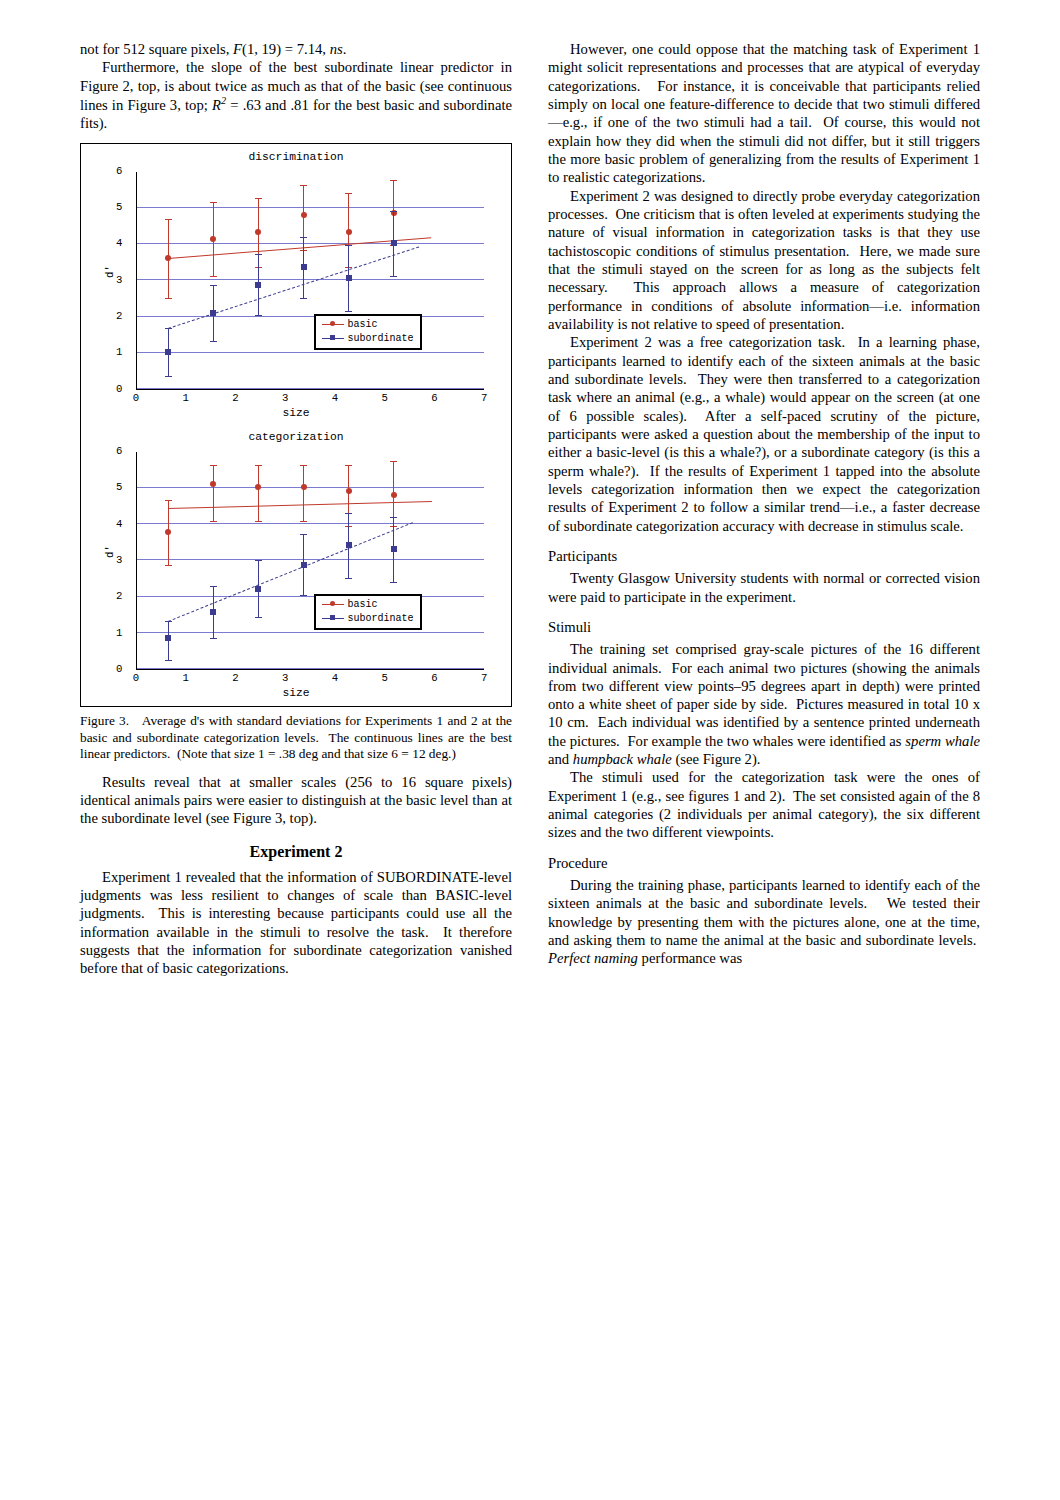not for 512 square pixels, F(1, 19) = 7.14, ns.
Furthermore, the slope of the best subordinate linear predictor in Figure 2, top, is about twice as much as that of the basic (see continuous lines in Figure 3, top; R2 = .63 and .81 for the best basic and subordinate fits).
discrimination
d'
6
5
4
3
2
1
0
basic
subordinate
0 1 2 3 4 5 6 7
size
categorization
d'
6
5
4
3
2
1
0
basic
subordinate
0 1 2 3 4 5 6 7
size
Figure 3. Average d's with standard deviations for Experiments 1 and 2 at the basic and subordinate categorization levels. The continuous lines are the best linear predictors. (Note that size 1 = .38 deg and that size 6 = 12 deg.)
Results reveal that at smaller scales (256 to 16 square pixels) identical animals pairs were easier to distinguish at the basic level than at the subordinate level (see Figure 3, top).
Experiment 2
Experiment 1 revealed that the information of SUBORDINATE-level judgments was less resilient to changes of scale than BASIC-level judgments. This is interesting because participants could use all the information available in the stimuli to resolve the task. It therefore suggests that the information for subordinate categorization vanished before that of basic categorizations.
However, one could oppose that the matching task of Experiment 1 might solicit representations and processes that are atypical of everyday categorizations. For instance, it is conceivable that participants relied simply on local one feature-difference to decide that two stimuli differed—e.g., if one of the two stimuli had a tail. Of course, this would not explain how they did when the stimuli did not differ, but it still triggers the more basic problem of generalizing from the results of Experiment 1 to realistic categorizations.
Experiment 2 was designed to directly probe everyday categorization processes. One criticism that is often leveled at experiments studying the nature of visual information in categorization tasks is that they use tachistoscopic conditions of stimulus presentation. Here, we made sure that the stimuli stayed on the screen for as long as the subjects felt necessary. This approach allows a measure of categorization performance in conditions of absolute information—i.e. information availability is not relative to speed of presentation.
Experiment 2 was a free categorization task. In a learning phase, participants learned to identify each of the sixteen animals at the basic and subordinate levels. They were then transferred to a categorization task where an animal (e.g., a whale) would appear on the screen (at one of 6 possible scales). After a self-paced scrutiny of the picture, participants were asked a question about the membership of the input to either a basic-level (is this a whale?), or a subordinate category (is this a sperm whale?). If the results of Experiment 1 tapped into the absolute levels categorization information then we expect the categorization results of Experiment 2 to follow a similar trend—i.e., a faster decrease of subordinate categorization accuracy with decrease in stimulus scale.
Participants
Twenty Glasgow University students with normal or corrected vision were paid to participate in the experiment.
Stimuli
The training set comprised gray-scale pictures of the 16 different individual animals. For each animal two pictures (showing the animals from two different view points–95 degrees apart in depth) were printed onto a white sheet of paper side by side. Pictures measured in total 10 x 10 cm. Each individual was identified by a sentence printed underneath the pictures. For example the two whales were identified as sperm whale and humpback whale (see Figure 2).
The stimuli used for the categorization task were the ones of Experiment 1 (e.g., see figures 1 and 2). The set consisted again of the 8 animal categories (2 individuals per animal category), the six different sizes and the two different viewpoints.
Procedure
During the training phase, participants learned to identify each of the sixteen animals at the basic and subordinate levels. We tested their knowledge by presenting them with the pictures alone, one at the time, and asking them to name the animal at the basic and subordinate levels. Perfect naming performance was